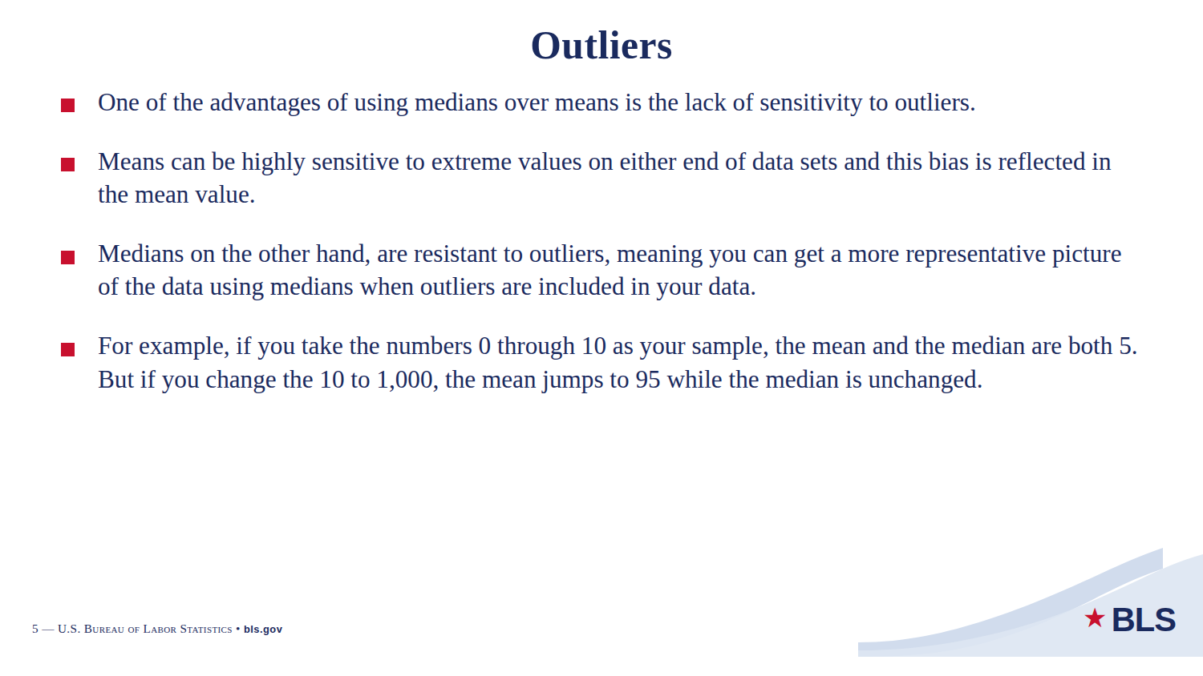Outliers
One of the advantages of using medians over means is the lack of sensitivity to outliers.
Means can be highly sensitive to extreme values on either end of data sets and this bias is reflected in the mean value.
Medians on the other hand, are resistant to outliers, meaning you can get a more representative picture of the data using medians when outliers are included in your data.
For example, if you take the numbers 0 through 10 as your sample, the mean and the median are both 5. But if you change the 10 to 1,000, the mean jumps to 95 while the median is unchanged.
5 — U.S. Bureau of Labor Statistics • bls.gov
★BLS